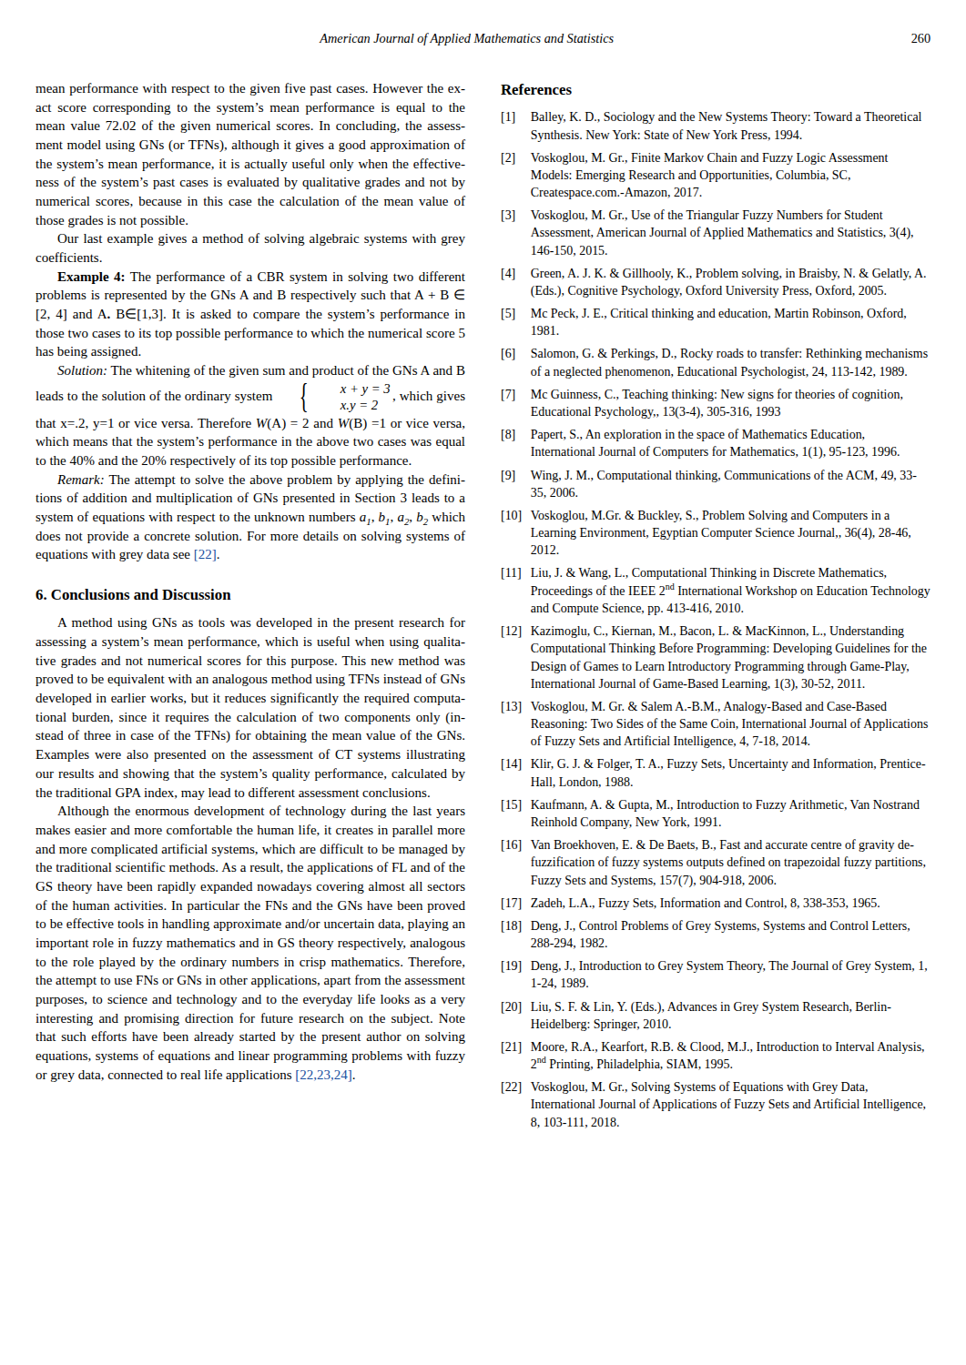American Journal of Applied Mathematics and Statistics
260
mean performance with respect to the given five past cases. However the exact score corresponding to the system’s mean performance is equal to the mean value 72.02 of the given numerical scores. In concluding, the assessment model using GNs (or TFNs), although it gives a good approximation of the system’s mean performance, it is actually useful only when the effectiveness of the system’s past cases is evaluated by qualitative grades and not by numerical scores, because in this case the calculation of the mean value of those grades is not possible.
Our last example gives a method of solving algebraic systems with grey coefficients.
Example 4: The performance of a CBR system in solving two different problems is represented by the GNs A and B respectively such that A + B ∈ [2, 4] and A. B∈[1,3]. It is asked to compare the system’s performance in those two cases to its top possible performance to which the numerical score 5 has being assigned.
Solution: The whitening of the given sum and product of the GNs A and B leads to the solution of the ordinary system { x + y = 3 x.y = 2 , which gives that x=.2, y=1 or vice versa. Therefore W(A) = 2 and W(B) =1 or vice versa, which means that the system’s performance in the above two cases was equal to the 40% and the 20% respectively of its top possible performance.
Remark: The attempt to solve the above problem by applying the definitions of addition and multiplication of GNs presented in Section 3 leads to a system of equations with respect to the unknown numbers a1, b1, a2, b2 which does not provide a concrete solution. For more details on solving systems of equations with grey data see [22].
6. Conclusions and Discussion
A method using GNs as tools was developed in the present research for assessing a system’s mean performance, which is useful when using qualitative grades and not numerical scores for this purpose. This new method was proved to be equivalent with an analogous method using TFNs instead of GNs developed in earlier works, but it reduces significantly the required computational burden, since it requires the calculation of two components only (instead of three in case of the TFNs) for obtaining the mean value of the GNs. Examples were also presented on the assessment of CT systems illustrating our results and showing that the system’s quality performance, calculated by the traditional GPA index, may lead to different assessment conclusions.
Although the enormous development of technology during the last years makes easier and more comfortable the human life, it creates in parallel more and more complicated artificial systems, which are difficult to be managed by the traditional scientific methods. As a result, the applications of FL and of the GS theory have been rapidly expanded nowadays covering almost all sectors of the human activities. In particular the FNs and the GNs have been proved to be effective tools in handling approximate and/or uncertain data, playing an important role in fuzzy mathematics and in GS theory respectively, analogous to the role played by the ordinary numbers in crisp mathematics. Therefore, the attempt to use FNs or GNs in other applications, apart from the assessment purposes, to science and technology and to the everyday life looks as a very interesting and promising direction for future research on the subject. Note that such efforts have been already started by the present author on solving equations, systems of equations and linear programming problems with fuzzy or grey data, connected to real life applications [22,23,24].
References
[1] Balley, K. D., Sociology and the New Systems Theory: Toward a Theoretical Synthesis. New York: State of New York Press, 1994.
[2] Voskoglou, M. Gr., Finite Markov Chain and Fuzzy Logic Assessment Models: Emerging Research and Opportunities, Columbia, SC, Createspace.com.-Amazon, 2017.
[3] Voskoglou, M. Gr., Use of the Triangular Fuzzy Numbers for Student Assessment, American Journal of Applied Mathematics and Statistics, 3(4), 146-150, 2015.
[4] Green, A. J. K. & Gillhooly, K., Problem solving, in Braisby, N. & Gelatly, A. (Eds.), Cognitive Psychology, Oxford University Press, Oxford, 2005.
[5] Mc Peck, J. E., Critical thinking and education, Martin Robinson, Oxford, 1981.
[6] Salomon, G. & Perkings, D., Rocky roads to transfer: Rethinking mechanisms of a neglected phenomenon, Educational Psychologist, 24, 113-142, 1989.
[7] Mc Guinness, C., Teaching thinking: New signs for theories of cognition, Educational Psychology,, 13(3-4), 305-316, 1993
[8] Papert, S., An exploration in the space of Mathematics Education, International Journal of Computers for Mathematics, 1(1), 95-123, 1996.
[9] Wing, J. M., Computational thinking, Communications of the ACM, 49, 33-35, 2006.
[10] Voskoglou, M.Gr. & Buckley, S., Problem Solving and Computers in a Learning Environment, Egyptian Computer Science Journal,, 36(4), 28-46, 2012.
[11] Liu, J. & Wang, L., Computational Thinking in Discrete Mathematics, Proceedings of the IEEE 2nd International Workshop on Education Technology and Compute Science, pp. 413-416, 2010.
[12] Kazimoglu, C., Kiernan, M., Bacon, L. & MacKinnon, L., Understanding Computational Thinking Before Programming: Developing Guidelines for the Design of Games to Learn Introductory Programming through Game-Play, International Journal of Game-Based Learning, 1(3), 30-52, 2011.
[13] Voskoglou, M. Gr. & Salem A.-B.M., Analogy-Based and Case-Based Reasoning: Two Sides of the Same Coin, International Journal of Applications of Fuzzy Sets and Artificial Intelligence, 4, 7-18, 2014.
[14] Klir, G. J. & Folger, T. A., Fuzzy Sets, Uncertainty and Information, Prentice-Hall, London, 1988.
[15] Kaufmann, A. & Gupta, M., Introduction to Fuzzy Arithmetic, Van Nostrand Reinhold Company, New York, 1991.
[16] Van Broekhoven, E. & De Baets, B., Fast and accurate centre of gravity defuzzification of fuzzy systems outputs defined on trapezoidal fuzzy partitions, Fuzzy Sets and Systems, 157(7), 904-918, 2006.
[17] Zadeh, L.A., Fuzzy Sets, Information and Control, 8, 338-353, 1965.
[18] Deng, J., Control Problems of Grey Systems, Systems and Control Letters, 288-294, 1982.
[19] Deng, J., Introduction to Grey System Theory, The Journal of Grey System, 1, 1-24, 1989.
[20] Liu, S. F. & Lin, Y. (Eds.), Advances in Grey System Research, Berlin-Heidelberg: Springer, 2010.
[21] Moore, R.A., Kearfort, R.B. & Clood, M.J., Introduction to Interval Analysis, 2nd Printing, Philadelphia, SIAM, 1995.
[22] Voskoglou, M. Gr., Solving Systems of Equations with Grey Data, International Journal of Applications of Fuzzy Sets and Artificial Intelligence, 8, 103-111, 2018.